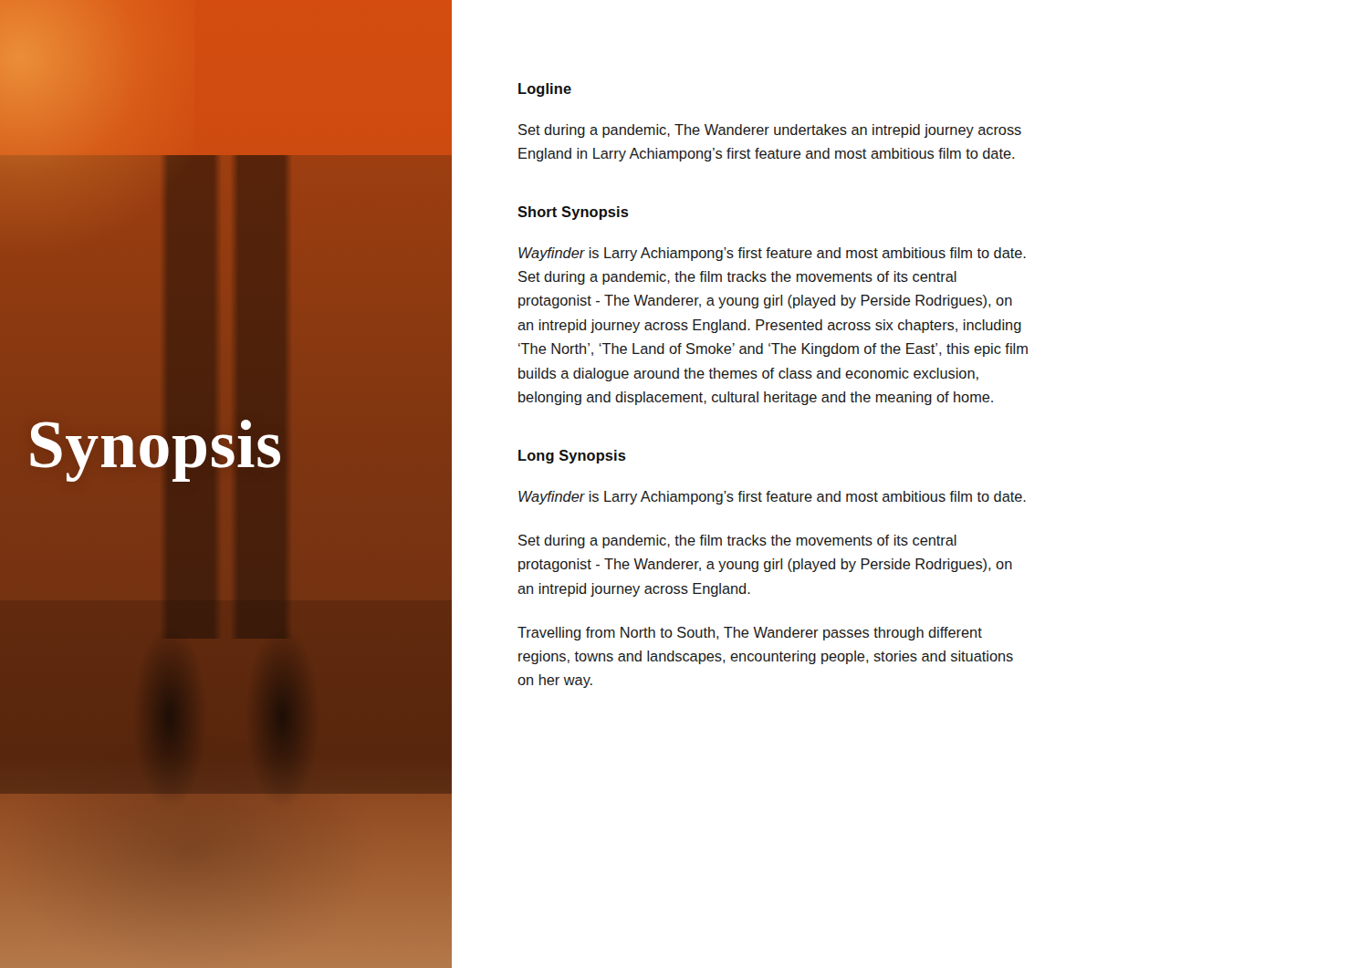Synopsis
Logline
Set during a pandemic, The Wanderer undertakes an intrepid journey across England in Larry Achiampong’s first feature and most ambitious film to date.
Short Synopsis
Wayfinder is Larry Achiampong’s first feature and most ambitious film to date. Set during a pandemic, the film tracks the movements of its central protagonist - The Wanderer, a young girl (played by Perside Rodrigues), on an intrepid journey across England. Presented across six chapters, including ‘The North’, ‘The Land of Smoke’ and ‘The Kingdom of the East’, this epic film builds a dialogue around the themes of class and economic exclusion, belonging and displacement, cultural heritage and the meaning of home.
Long Synopsis
Wayfinder is Larry Achiampong’s first feature and most ambitious film to date.
Set during a pandemic, the film tracks the movements of its central protagonist - The Wanderer, a young girl (played by Perside Rodrigues), on an intrepid journey across England.
Travelling from North to South, The Wanderer passes through different regions, towns and landscapes, encountering people, stories and situations on her way.